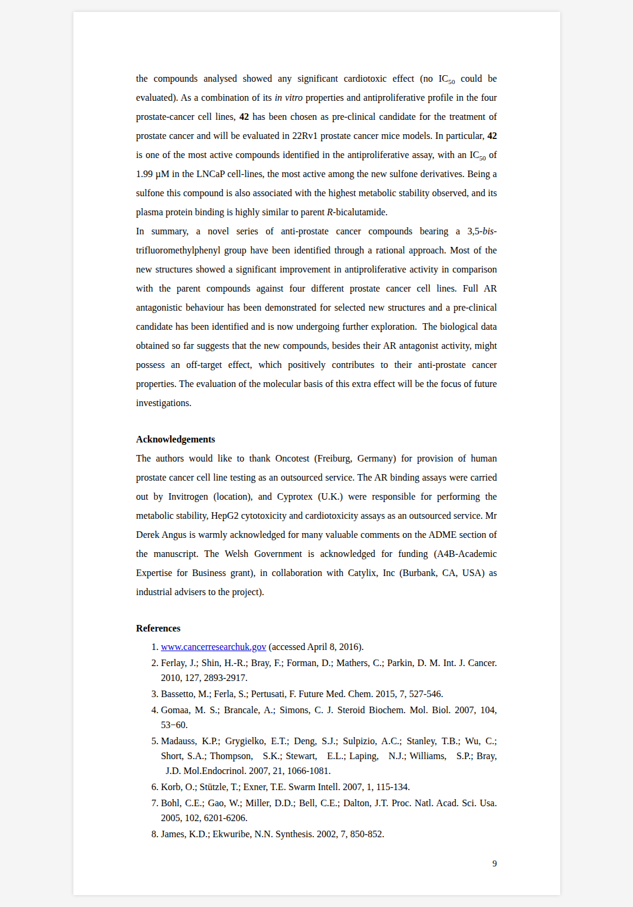the compounds analysed showed any significant cardiotoxic effect (no IC50 could be evaluated). As a combination of its in vitro properties and antiproliferative profile in the four prostate-cancer cell lines, 42 has been chosen as pre-clinical candidate for the treatment of prostate cancer and will be evaluated in 22Rv1 prostate cancer mice models. In particular, 42 is one of the most active compounds identified in the antiproliferative assay, with an IC50 of 1.99 µM in the LNCaP cell-lines, the most active among the new sulfone derivatives. Being a sulfone this compound is also associated with the highest metabolic stability observed, and its plasma protein binding is highly similar to parent R-bicalutamide.
In summary, a novel series of anti-prostate cancer compounds bearing a 3,5-bis-trifluoromethylphenyl group have been identified through a rational approach. Most of the new structures showed a significant improvement in antiproliferative activity in comparison with the parent compounds against four different prostate cancer cell lines. Full AR antagonistic behaviour has been demonstrated for selected new structures and a pre-clinical candidate has been identified and is now undergoing further exploration. The biological data obtained so far suggests that the new compounds, besides their AR antagonist activity, might possess an off-target effect, which positively contributes to their anti-prostate cancer properties. The evaluation of the molecular basis of this extra effect will be the focus of future investigations.
Acknowledgements
The authors would like to thank Oncotest (Freiburg, Germany) for provision of human prostate cancer cell line testing as an outsourced service. The AR binding assays were carried out by Invitrogen (location), and Cyprotex (U.K.) were responsible for performing the metabolic stability, HepG2 cytotoxicity and cardiotoxicity assays as an outsourced service. Mr Derek Angus is warmly acknowledged for many valuable comments on the ADME section of the manuscript. The Welsh Government is acknowledged for funding (A4B-Academic Expertise for Business grant), in collaboration with Catylix, Inc (Burbank, CA, USA) as industrial advisers to the project).
References
www.cancerresearchuk.gov (accessed April 8, 2016).
Ferlay, J.; Shin, H.-R.; Bray, F.; Forman, D.; Mathers, C.; Parkin, D. M. Int. J. Cancer. 2010, 127, 2893-2917.
Bassetto, M.; Ferla, S.; Pertusati, F. Future Med. Chem. 2015, 7, 527-546.
Gomaa, M. S.; Brancale, A.; Simons, C. J. Steroid Biochem. Mol. Biol. 2007, 104, 53−60.
Madauss, K.P.; Grygielko, E.T.; Deng, S.J.; Sulpizio, A.C.; Stanley, T.B.; Wu, C.; Short, S.A.; Thompson, S.K.; Stewart, E.L.; Laping, N.J.; Williams, S.P.; Bray, J.D. Mol.Endocrinol. 2007, 21, 1066-1081.
Korb, O.; Stützle, T.; Exner, T.E. Swarm Intell. 2007, 1, 115-134.
Bohl, C.E.; Gao, W.; Miller, D.D.; Bell, C.E.; Dalton, J.T. Proc. Natl. Acad. Sci. Usa. 2005, 102, 6201-6206.
James, K.D.; Ekwuribe, N.N. Synthesis. 2002, 7, 850-852.
9